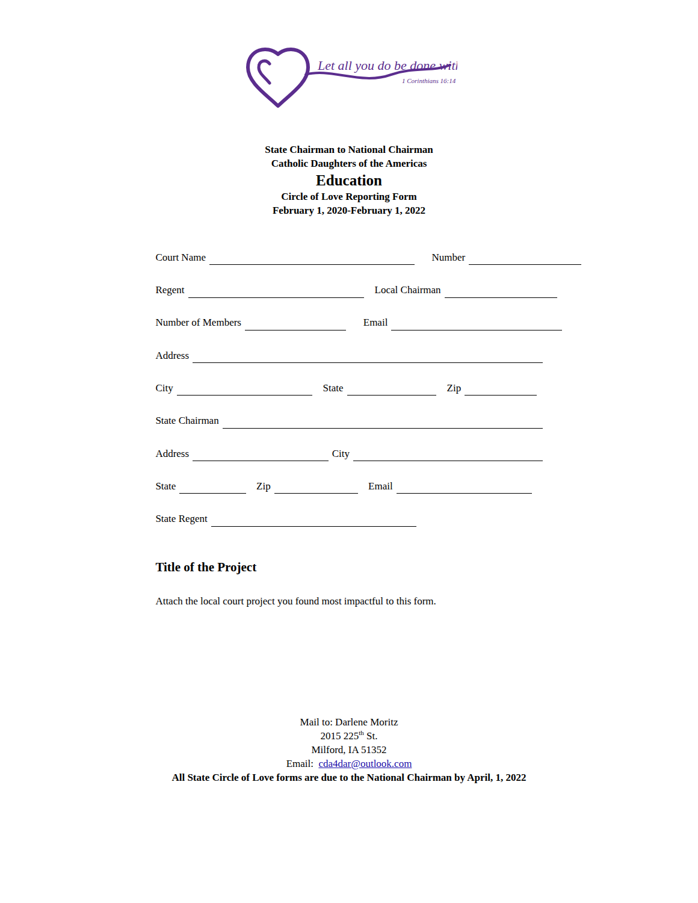Let all you do be done with love. 1 Corinthians 16:14 Let all you do be done with love. 1 Corinthians 16:14
State Chairman to National Chairman Catholic Daughters of the Americas Education Circle of Love Reporting Form February 1, 2020-February 1, 2022
Court Name Number
Regent Local Chairman
Number of Members Email
Address
City State Zip
State Chairman
Address City
State Zip Email
State Regent
Title of the Project
Attach the local court project you found most impactful to this form.
Mail to: Darlene Moritz
2015 225th St.
Milford, IA 51352
Email: cda4dar@outlook.com
All State Circle of Love forms are due to the National Chairman by April, 1, 2022